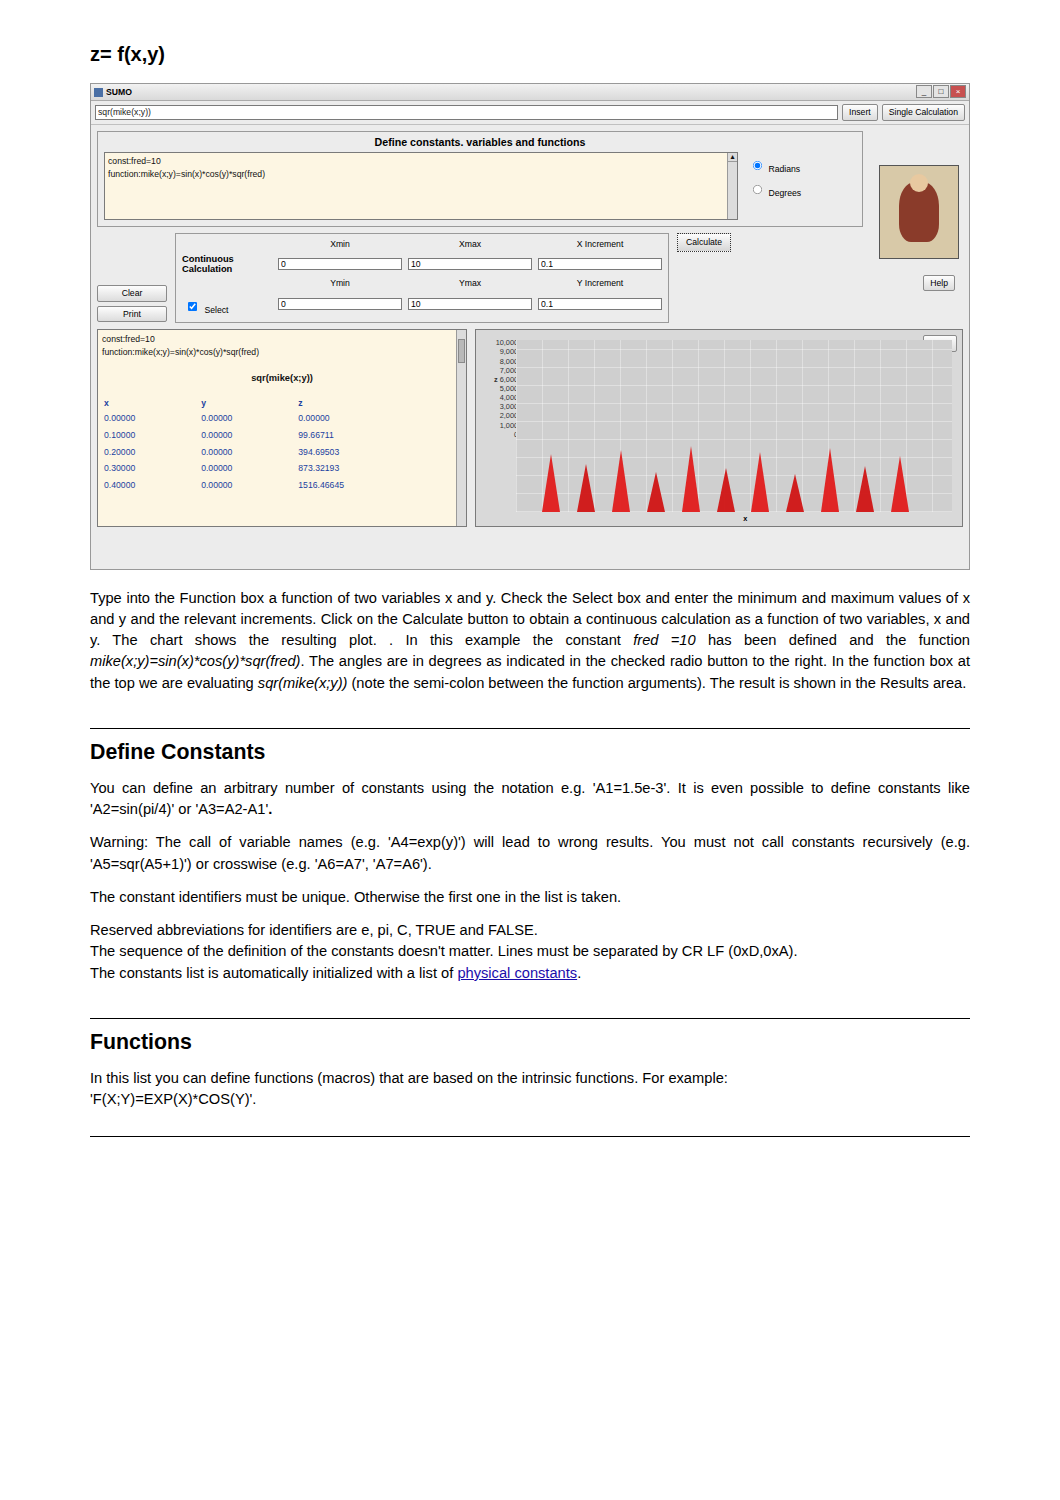z= f(x,y)
SUMO
_□×
sqr(mike(x;y))
Insert
Single Calculation
Define constants. variables and functions
const:fred=10
function:mike(x;y)=sin(x)*cos(y)*sqr(fred)
▲
Radians Degrees
Help
Clear
Print
Xmin
Xmax
X Increment
Continuous
Calculation
Ymin
Ymax
Y Increment
Select
Calculate
const:fred=10
function:mike(x;y)=sin(x)*cos(y)*sqr(fred)
sqr(mike(x;y))
| x | y | z |
| --- | --- | --- |
| 0.00000 | 0.00000 | 0.00000 |
| 0.10000 | 0.00000 | 99.66711 |
| 0.20000 | 0.00000 | 394.69503 |
| 0.30000 | 0.00000 | 873.32193 |
| 0.40000 | 0.00000 | 1516.46645 |
Save
10,000
9,000
8,000
7,000
z 6,000
5,000
4,000
3,000
2,000
1,000
0
x
Type into the Function box a function of two variables x and y. Check the Select box and enter the minimum and maximum values of x and y and the relevant increments. Click on the Calculate button to obtain a continuous calculation as a function of two variables, x and y. The chart shows the resulting plot. . In this example the constant fred =10 has been defined and the function mike(x;y)=sin(x)*cos(y)*sqr(fred). The angles are in degrees as indicated in the checked radio button to the right. In the function box at the top we are evaluating sqr(mike(x;y)) (note the semi-colon between the function arguments). The result is shown in the Results area.
Define Constants
You can define an arbitrary number of constants using the notation e.g. 'A1=1.5e-3'. It is even possible to define constants like 'A2=sin(pi/4)' or 'A3=A2-A1'.
Warning: The call of variable names (e.g. 'A4=exp(y)') will lead to wrong results. You must not call constants recursively (e.g. 'A5=sqr(A5+1)') or crosswise (e.g. 'A6=A7', 'A7=A6').
The constant identifiers must be unique. Otherwise the first one in the list is taken.
Reserved abbreviations for identifiers are e, pi, C, TRUE and FALSE.
The sequence of the definition of the constants doesn't matter. Lines must be separated by CR LF (0xD,0xA).
The constants list is automatically initialized with a list of physical constants.
Functions
In this list you can define functions (macros) that are based on the intrinsic functions. For example:
'F(X;Y)=EXP(X)*COS(Y)'.